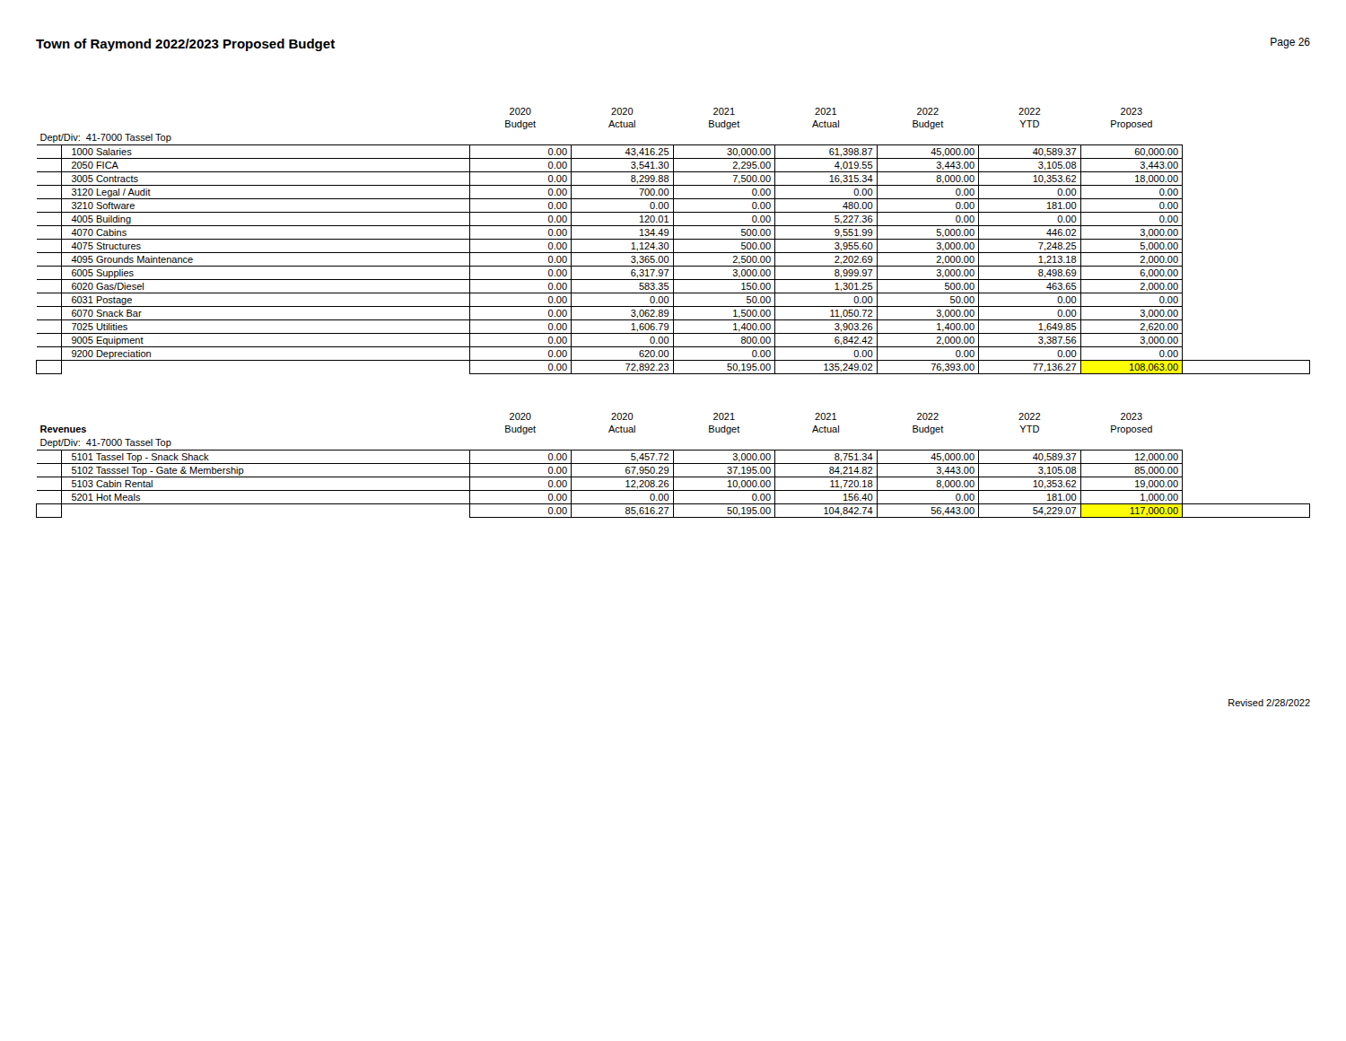Town of Raymond 2022/2023 Proposed Budget
Page 26
| | | 2020 | 2020 | 2021 | 2021 | 2022 | 2022 | 2023 | |
| | | Budget | Actual | Budget | Actual | Budget | YTD | Proposed | |
| Dept/Div: 41-7000 Tassel Top | | | | | | | | |
| | 1000 Salaries | 0.00 | 43,416.25 | 30,000.00 | 61,398.87 | 45,000.00 | 40,589.37 | 60,000.00 | |
| | 2050 FICA | 0.00 | 3,541.30 | 2,295.00 | 4,019.55 | 3,443.00 | 3,105.08 | 3,443.00 | |
| | 3005 Contracts | 0.00 | 8,299.88 | 7,500.00 | 16,315.34 | 8,000.00 | 10,353.62 | 18,000.00 | |
| | 3120 Legal / Audit | 0.00 | 700.00 | 0.00 | 0.00 | 0.00 | 0.00 | 0.00 | |
| | 3210 Software | 0.00 | 0.00 | 0.00 | 480.00 | 0.00 | 181.00 | 0.00 | |
| | 4005 Building | 0.00 | 120.01 | 0.00 | 5,227.36 | 0.00 | 0.00 | 0.00 | |
| | 4070 Cabins | 0.00 | 134.49 | 500.00 | 9,551.99 | 5,000.00 | 446.02 | 3,000.00 | |
| | 4075 Structures | 0.00 | 1,124.30 | 500.00 | 3,955.60 | 3,000.00 | 7,248.25 | 5,000.00 | |
| | 4095 Grounds Maintenance | 0.00 | 3,365.00 | 2,500.00 | 2,202.69 | 2,000.00 | 1,213.18 | 2,000.00 | |
| | 6005 Supplies | 0.00 | 6,317.97 | 3,000.00 | 8,999.97 | 3,000.00 | 8,498.69 | 6,000.00 | |
| | 6020 Gas/Diesel | 0.00 | 583.35 | 150.00 | 1,301.25 | 500.00 | 463.65 | 2,000.00 | |
| | 6031 Postage | 0.00 | 0.00 | 50.00 | 0.00 | 50.00 | 0.00 | 0.00 | |
| | 6070 Snack Bar | 0.00 | 3,062.89 | 1,500.00 | 11,050.72 | 3,000.00 | 0.00 | 3,000.00 | |
| | 7025 Utilities | 0.00 | 1,606.79 | 1,400.00 | 3,903.26 | 1,400.00 | 1,649.85 | 2,620.00 | |
| | 9005 Equipment | 0.00 | 0.00 | 800.00 | 6,842.42 | 2,000.00 | 3,387.56 | 3,000.00 | |
| | 9200 Depreciation | 0.00 | 620.00 | 0.00 | 0.00 | 0.00 | 0.00 | 0.00 | |
| | | 0.00 | 72,892.23 | 50,195.00 | 135,249.02 | 76,393.00 | 77,136.27 | 108,063.00 | |
| | | 2020 | 2020 | 2021 | 2021 | 2022 | 2022 | 2023 | |
| Revenues | Budget | Actual | Budget | Actual | Budget | YTD | Proposed | |
| Dept/Div: 41-7000 Tassel Top | | | | | | | | |
| | 5101 Tassel Top - Snack Shack | 0.00 | 5,457.72 | 3,000.00 | 8,751.34 | 45,000.00 | 40,589.37 | 12,000.00 | |
| | 5102 Tasssel Top - Gate & Membership | 0.00 | 67,950.29 | 37,195.00 | 84,214.82 | 3,443.00 | 3,105.08 | 85,000.00 | |
| | 5103 Cabin Rental | 0.00 | 12,208.26 | 10,000.00 | 11,720.18 | 8,000.00 | 10,353.62 | 19,000.00 | |
| | 5201 Hot Meals | 0.00 | 0.00 | 0.00 | 156.40 | 0.00 | 181.00 | 1,000.00 | |
| | | 0.00 | 85,616.27 | 50,195.00 | 104,842.74 | 56,443.00 | 54,229.07 | 117,000.00 | |
Revised 2/28/2022